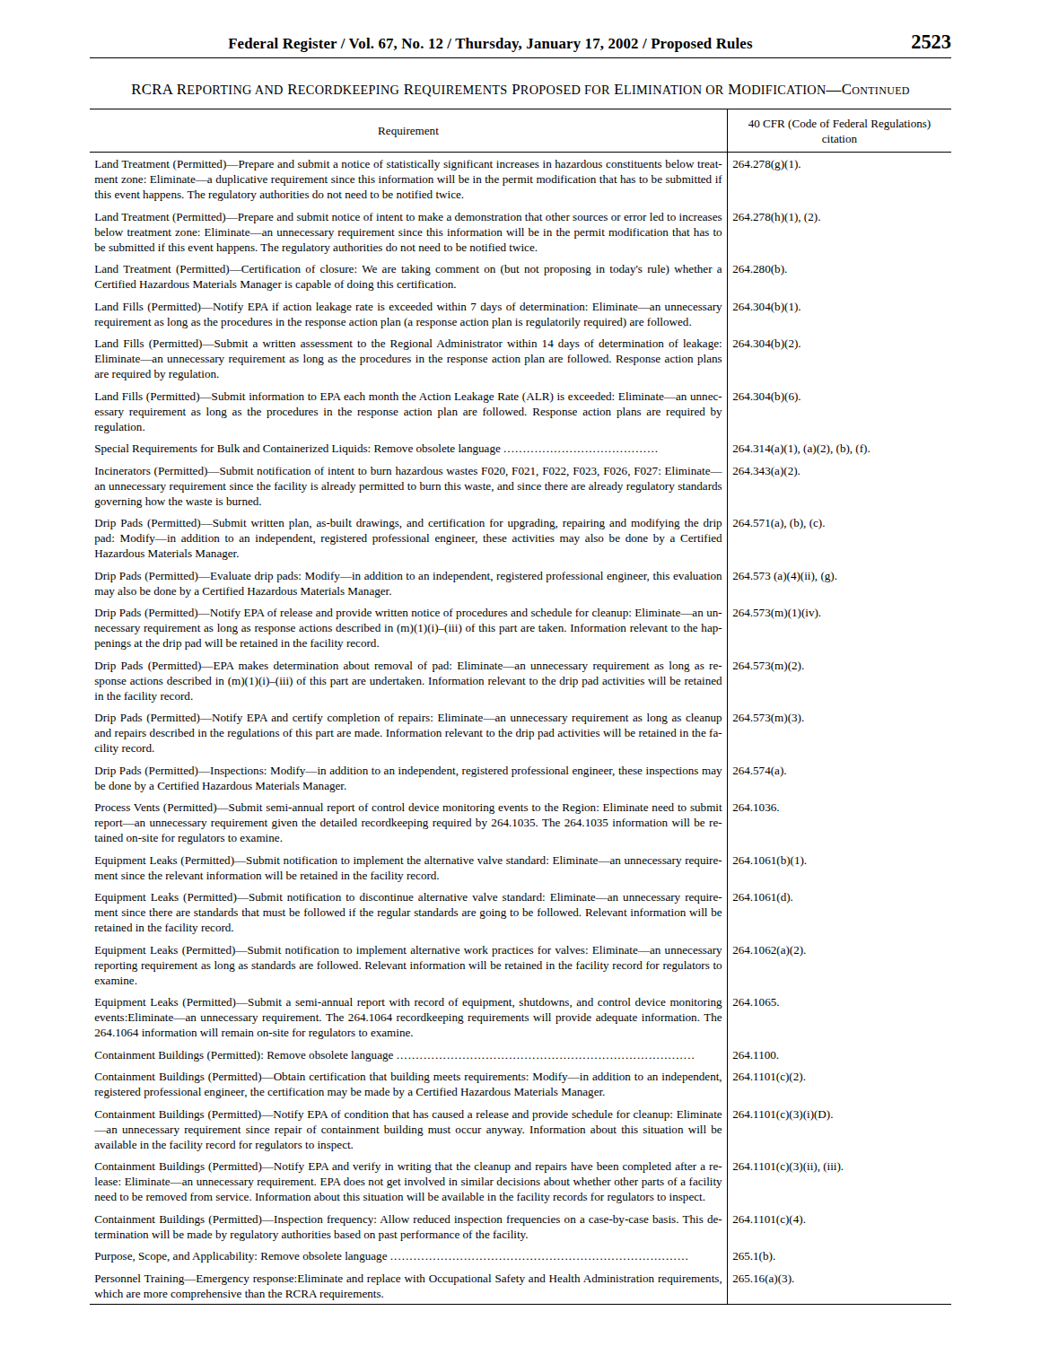Federal Register / Vol. 67, No. 12 / Thursday, January 17, 2002 / Proposed Rules
2523
RCRA REPORTING AND RECORDKEEPING REQUIREMENTS PROPOSED FOR ELIMINATION OR MODIFICATION—Continued
| Requirement | 40 CFR (Code of Federal Regulations) citation |
| --- | --- |
| Land Treatment (Permitted)—Prepare and submit a notice of statistically significant increases in hazardous constituents below treatment zone: Eliminate—a duplicative requirement since this information will be in the permit modification that has to be submitted if this event happens. The regulatory authorities do not need to be notified twice. | 264.278(g)(1). |
| Land Treatment (Permitted)—Prepare and submit notice of intent to make a demonstration that other sources or error led to increases below treatment zone: Eliminate—an unnecessary requirement since this information will be in the permit modification that has to be submitted if this event happens. The regulatory authorities do not need to be notified twice. | 264.278(h)(1), (2). |
| Land Treatment (Permitted)—Certification of closure: We are taking comment on (but not proposing in today's rule) whether a Certified Hazardous Materials Manager is capable of doing this certification. | 264.280(b). |
| Land Fills (Permitted)—Notify EPA if action leakage rate is exceeded within 7 days of determination: Eliminate—an unnecessary requirement as long as the procedures in the response action plan (a response action plan is regulatorily required) are followed. | 264.304(b)(1). |
| Land Fills (Permitted)—Submit a written assessment to the Regional Administrator within 14 days of determination of leakage: Eliminate—an unnecessary requirement as long as the procedures in the response action plan are followed. Response action plans are required by regulation. | 264.304(b)(2). |
| Land Fills (Permitted)—Submit information to EPA each month the Action Leakage Rate (ALR) is exceeded: Eliminate—an unnecessary requirement as long as the procedures in the response action plan are followed. Response action plans are required by regulation. | 264.304(b)(6). |
| Special Requirements for Bulk and Containerized Liquids: Remove obsolete language ........................................ | 264.314(a)(1), (a)(2), (b), (f). |
| Incinerators (Permitted)—Submit notification of intent to burn hazardous wastes F020, F021, F022, F023, F026, F027: Eliminate—an unnecessary requirement since the facility is already permitted to burn this waste, and since there are already regulatory standards governing how the waste is burned. | 264.343(a)(2). |
| Drip Pads (Permitted)—Submit written plan, as-built drawings, and certification for upgrading, repairing and modifying the drip pad: Modify—in addition to an independent, registered professional engineer, these activities may also be done by a Certified Hazardous Materials Manager. | 264.571(a), (b), (c). |
| Drip Pads (Permitted)—Evaluate drip pads: Modify—in addition to an independent, registered professional engineer, this evaluation may also be done by a Certified Hazardous Materials Manager. | 264.573 (a)(4)(ii), (g). |
| Drip Pads (Permitted)—Notify EPA of release and provide written notice of procedures and schedule for cleanup: Eliminate—an unnecessary requirement as long as response actions described in (m)(1)(i)–(iii) of this part are taken. Information relevant to the happenings at the drip pad will be retained in the facility record. | 264.573(m)(1)(iv). |
| Drip Pads (Permitted)—EPA makes determination about removal of pad: Eliminate—an unnecessary requirement as long as response actions described in (m)(1)(i)–(iii) of this part are undertaken. Information relevant to the drip pad activities will be retained in the facility record. | 264.573(m)(2). |
| Drip Pads (Permitted)—Notify EPA and certify completion of repairs: Eliminate—an unnecessary requirement as long as cleanup and repairs described in the regulations of this part are made. Information relevant to the drip pad activities will be retained in the facility record. | 264.573(m)(3). |
| Drip Pads (Permitted)—Inspections: Modify—in addition to an independent, registered professional engineer, these inspections may be done by a Certified Hazardous Materials Manager. | 264.574(a). |
| Process Vents (Permitted)—Submit semi-annual report of control device monitoring events to the Region: Eliminate need to submit report—an unnecessary requirement given the detailed recordkeeping required by 264.1035. The 264.1035 information will be retained on-site for regulators to examine. | 264.1036. |
| Equipment Leaks (Permitted)—Submit notification to implement the alternative valve standard: Eliminate—an unnecessary requirement since the relevant information will be retained in the facility record. | 264.1061(b)(1). |
| Equipment Leaks (Permitted)—Submit notification to discontinue alternative valve standard: Eliminate—an unnecessary requirement since there are standards that must be followed if the regular standards are going to be followed. Relevant information will be retained in the facility record. | 264.1061(d). |
| Equipment Leaks (Permitted)—Submit notification to implement alternative work practices for valves: Eliminate—an unnecessary reporting requirement as long as standards are followed. Relevant information will be retained in the facility record for regulators to examine. | 264.1062(a)(2). |
| Equipment Leaks (Permitted)—Submit a semi-annual report with record of equipment, shutdowns, and control device monitoring events:Eliminate—an unnecessary requirement. The 264.1064 recordkeeping requirements will provide adequate information. The 264.1064 information will remain on-site for regulators to examine. | 264.1065. |
| Containment Buildings (Permitted): Remove obsolete language ............................................................................. | 264.1100. |
| Containment Buildings (Permitted)—Obtain certification that building meets requirements: Modify—in addition to an independent, registered professional engineer, the certification may be made by a Certified Hazardous Materials Manager. | 264.1101(c)(2). |
| Containment Buildings (Permitted)—Notify EPA of condition that has caused a release and provide schedule for cleanup: Eliminate—an unnecessary requirement since repair of containment building must occur anyway. Information about this situation will be available in the facility record for regulators to inspect. | 264.1101(c)(3)(i)(D). |
| Containment Buildings (Permitted)—Notify EPA and verify in writing that the cleanup and repairs have been completed after a release: Eliminate—an unnecessary requirement. EPA does not get involved in similar decisions about whether other parts of a facility need to be removed from service. Information about this situation will be available in the facility records for regulators to inspect. | 264.1101(c)(3)(ii), (iii). |
| Containment Buildings (Permitted)—Inspection frequency: Allow reduced inspection frequencies on a case-by-case basis. This determination will be made by regulatory authorities based on past performance of the facility. | 264.1101(c)(4). |
| Purpose, Scope, and Applicability: Remove obsolete language ............................................................................. | 265.1(b). |
| Personnel Training—Emergency response:Eliminate and replace with Occupational Safety and Health Administration requirements, which are more comprehensive than the RCRA requirements. | 265.16(a)(3). |